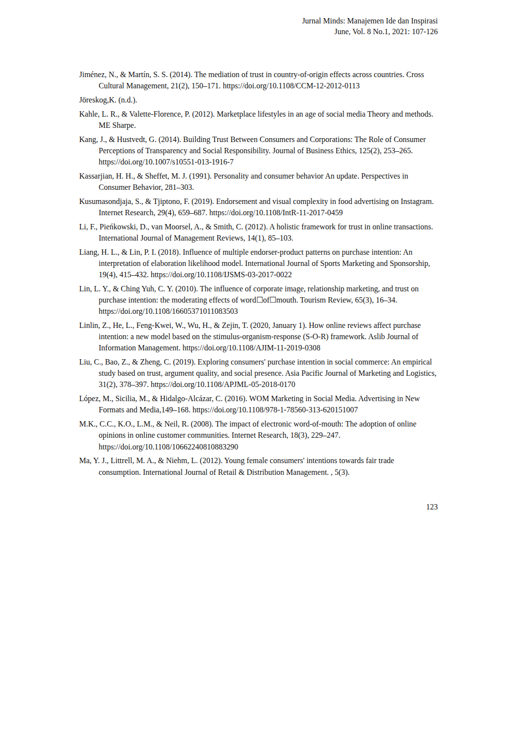Jurnal Minds: Manajemen Ide dan Inspirasi
June, Vol. 8 No.1, 2021: 107-126
Jiménez, N., & Martín, S. S. (2014). The mediation of trust in country-of-origin effects across countries. Cross Cultural Management, 21(2), 150–171. https://doi.org/10.1108/CCM-12-2012-0113
Jöreskog,K. (n.d.).
Kahle, L. R., & Valette-Florence, P. (2012). Marketplace lifestyles in an age of social media Theory and methods. ME Sharpe.
Kang, J., & Hustvedt, G. (2014). Building Trust Between Consumers and Corporations: The Role of Consumer Perceptions of Transparency and Social Responsibility. Journal of Business Ethics, 125(2), 253–265. https://doi.org/10.1007/s10551-013-1916-7
Kassarjian, H. H., & Sheffet, M. J. (1991). Personality and consumer behavior An update. Perspectives in Consumer Behavior, 281–303.
Kusumasondjaja, S., & Tjiptono, F. (2019). Endorsement and visual complexity in food advertising on Instagram. Internet Research, 29(4), 659–687. https://doi.org/10.1108/IntR-11-2017-0459
Li, F., Pieńkowski, D., van Moorsel, A., & Smith, C. (2012). A holistic framework for trust in online transactions. International Journal of Management Reviews, 14(1), 85–103.
Liang, H. L., & Lin, P. I. (2018). Influence of multiple endorser-product patterns on purchase intention: An interpretation of elaboration likelihood model. International Journal of Sports Marketing and Sponsorship, 19(4), 415–432. https://doi.org/10.1108/IJSMS-03-2017-0022
Lin, L. Y., & Ching Yuh, C. Y. (2010). The influence of corporate image, relationship marketing, and trust on purchase intention: the moderating effects of word☐of☐mouth. Tourism Review, 65(3), 16–34. https://doi.org/10.1108/16605371011083503
Linlin, Z., He, L., Feng-Kwei, W., Wu, H., & Zejin, T. (2020, January 1). How online reviews affect purchase intention: a new model based on the stimulus-organism-response (S-O-R) framework. Aslib Journal of Information Management. https://doi.org/10.1108/AJIM-11-2019-0308
Liu, C., Bao, Z., & Zheng, C. (2019). Exploring consumers' purchase intention in social commerce: An empirical study based on trust, argument quality, and social presence. Asia Pacific Journal of Marketing and Logistics, 31(2), 378–397. https://doi.org/10.1108/APJML-05-2018-0170
López, M., Sicilia, M., & Hidalgo-Alcázar, C. (2016). WOM Marketing in Social Media. Advertising in New Formats and Media,149–168. https://doi.org/10.1108/978-1-78560-313-620151007
M.K., C.C., K.O., L.M., & Neil, R. (2008). The impact of electronic word-of-mouth: The adoption of online opinions in online customer communities. Internet Research, 18(3), 229–247. https://doi.org/10.1108/10662240810883290
Ma, Y. J., Littrell, M. A., & Niehm, L. (2012). Young female consumers' intentions towards fair trade consumption. International Journal of Retail & Distribution Management. , 5(3).
123